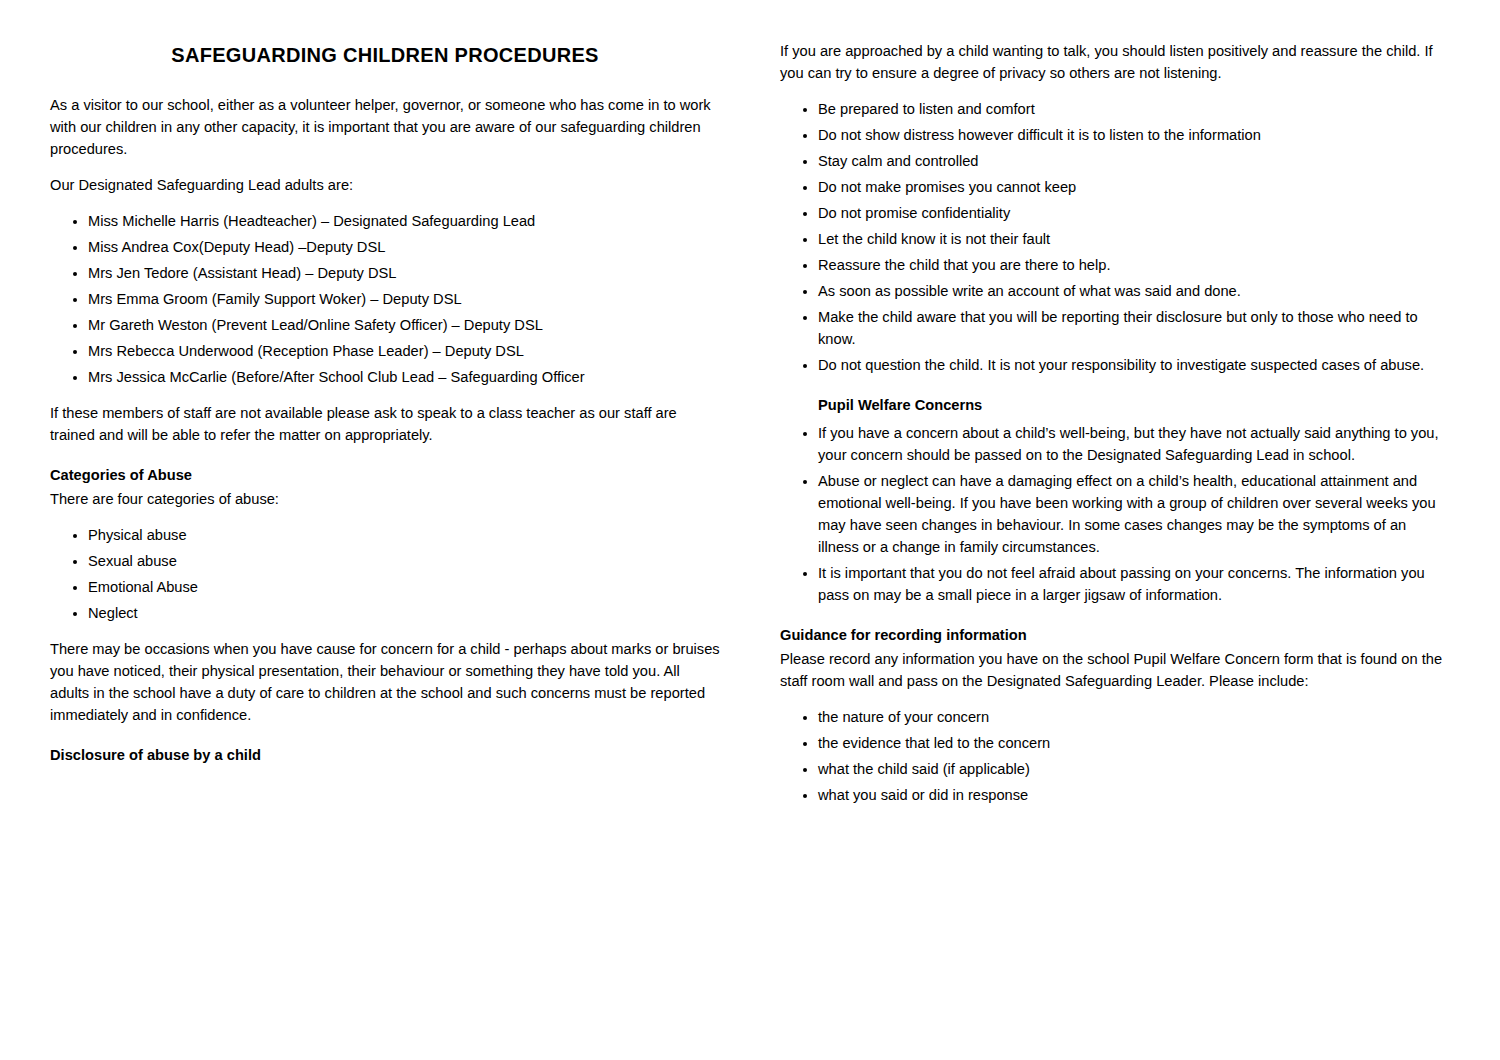SAFEGUARDING CHILDREN PROCEDURES
As a visitor to our school, either as a volunteer helper, governor, or someone who has come in to work with our children in any other capacity, it is important that you are aware of our safeguarding children procedures.
Our Designated Safeguarding Lead adults are:
Miss Michelle Harris (Headteacher) – Designated Safeguarding Lead
Miss Andrea Cox(Deputy Head) –Deputy DSL
Mrs Jen Tedore (Assistant Head) – Deputy DSL
Mrs Emma Groom (Family Support Woker) – Deputy DSL
Mr Gareth Weston (Prevent Lead/Online Safety Officer) – Deputy DSL
Mrs Rebecca Underwood (Reception Phase Leader) – Deputy DSL
Mrs Jessica McCarlie (Before/After School Club Lead – Safeguarding Officer
If these members of staff are not available please ask to speak to a class teacher as our staff are trained and will be able to refer the matter on appropriately.
Categories of Abuse
There are four categories of abuse:
Physical abuse
Sexual abuse
Emotional Abuse
Neglect
There may be occasions when you have cause for concern for a child - perhaps about marks or bruises you have noticed, their physical presentation, their behaviour or something they have told you. All adults in the school have a duty of care to children at the school and such concerns must be reported immediately and in confidence.
Disclosure of abuse by a child
If you are approached by a child wanting to talk, you should listen positively and reassure the child. If you can try to ensure a degree of privacy so others are not listening.
Be prepared to listen and comfort
Do not show distress however difficult it is to listen to the information
Stay calm and controlled
Do not make promises you cannot keep
Do not promise confidentiality
Let the child know it is not their fault
Reassure the child that you are there to help.
As soon as possible write an account of what was said and done.
Make the child aware that you will be reporting their disclosure but only to those who need to know.
Do not question the child. It is not your responsibility to investigate suspected cases of abuse.
Pupil Welfare Concerns
If you have a concern about a child’s well-being, but they have not actually said anything to you, your concern should be passed on to the Designated Safeguarding Lead in school.
Abuse or neglect can have a damaging effect on a child’s health, educational attainment and emotional well-being. If you have been working with a group of children over several weeks you may have seen changes in behaviour. In some cases changes may be the symptoms of an illness or a change in family circumstances.
It is important that you do not feel afraid about passing on your concerns. The information you pass on may be a small piece in a larger jigsaw of information.
Guidance for recording information
Please record any information you have on the school Pupil Welfare Concern form that is found on the staff room wall and pass on the Designated Safeguarding Leader. Please include:
the nature of your concern
the evidence that led to the concern
what the child said (if applicable)
what you said or did in response